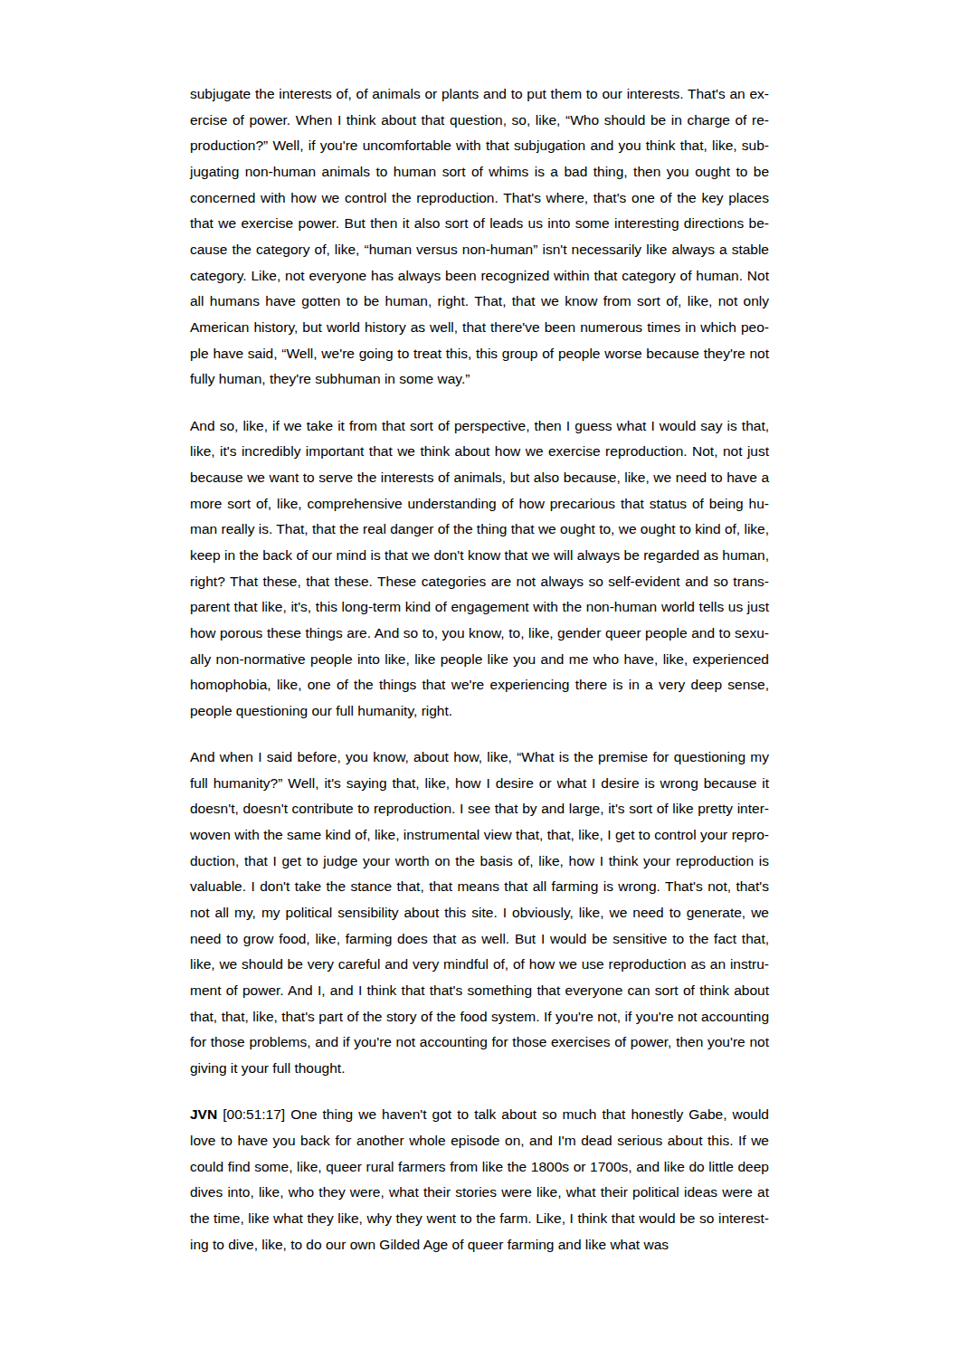subjugate the interests of, of animals or plants and to put them to our interests. That's an exercise of power. When I think about that question, so, like, “Who should be in charge of reproduction?” Well, if you're uncomfortable with that subjugation and you think that, like, subjugating non-human animals to human sort of whims is a bad thing, then you ought to be concerned with how we control the reproduction. That's where, that's one of the key places that we exercise power. But then it also sort of leads us into some interesting directions because the category of, like, “human versus non-human” isn't necessarily like always a stable category. Like, not everyone has always been recognized within that category of human. Not all humans have gotten to be human, right. That, that we know from sort of, like, not only American history, but world history as well, that there've been numerous times in which people have said, “Well, we're going to treat this, this group of people worse because they're not fully human, they're subhuman in some way.”
And so, like, if we take it from that sort of perspective, then I guess what I would say is that, like, it's incredibly important that we think about how we exercise reproduction. Not, not just because we want to serve the interests of animals, but also because, like, we need to have a more sort of, like, comprehensive understanding of how precarious that status of being human really is. That, that the real danger of the thing that we ought to, we ought to kind of, like, keep in the back of our mind is that we don't know that we will always be regarded as human, right? That these, that these. These categories are not always so self-evident and so transparent that like, it's, this long-term kind of engagement with the non-human world tells us just how porous these things are. And so to, you know, to, like, gender queer people and to sexually non-normative people into like, like people like you and me who have, like, experienced homophobia, like, one of the things that we're experiencing there is in a very deep sense, people questioning our full humanity, right.
And when I said before, you know, about how, like, “What is the premise for questioning my full humanity?” Well, it's saying that, like, how I desire or what I desire is wrong because it doesn't, doesn't contribute to reproduction. I see that by and large, it's sort of like pretty interwoven with the same kind of, like, instrumental view that, that, like, I get to control your reproduction, that I get to judge your worth on the basis of, like, how I think your reproduction is valuable. I don't take the stance that, that means that all farming is wrong. That's not, that's not all my, my political sensibility about this site. I obviously, like, we need to generate, we need to grow food, like, farming does that as well. But I would be sensitive to the fact that, like, we should be very careful and very mindful of, of how we use reproduction as an instrument of power. And I, and I think that that's something that everyone can sort of think about that, that, like, that's part of the story of the food system. If you're not, if you're not accounting for those problems, and if you're not accounting for those exercises of power, then you're not giving it your full thought.
JVN [00:51:17] One thing we haven't got to talk about so much that honestly Gabe, would love to have you back for another whole episode on, and I'm dead serious about this. If we could find some, like, queer rural farmers from like the 1800s or 1700s, and like do little deep dives into, like, who they were, what their stories were like, what their political ideas were at the time, like what they like, why they went to the farm. Like, I think that would be so interesting to dive, like, to do our own Gilded Age of queer farming and like what was